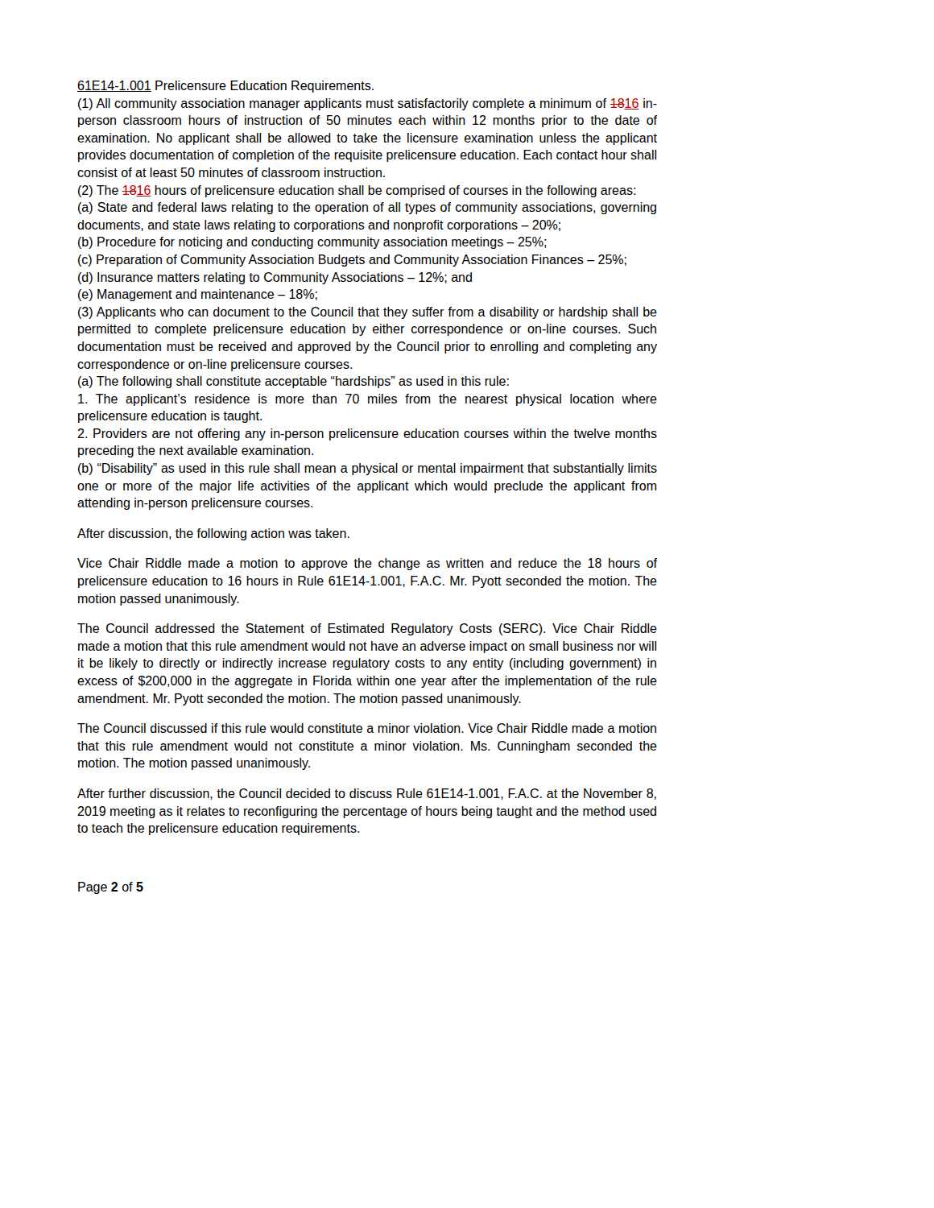61E14-1.001 Prelicensure Education Requirements.
(1) All community association manager applicants must satisfactorily complete a minimum of 1816 in-person classroom hours of instruction of 50 minutes each within 12 months prior to the date of examination. No applicant shall be allowed to take the licensure examination unless the applicant provides documentation of completion of the requisite prelicensure education. Each contact hour shall consist of at least 50 minutes of classroom instruction.
(2) The 1816 hours of prelicensure education shall be comprised of courses in the following areas:
(a) State and federal laws relating to the operation of all types of community associations, governing documents, and state laws relating to corporations and nonprofit corporations – 20%;
(b) Procedure for noticing and conducting community association meetings – 25%;
(c) Preparation of Community Association Budgets and Community Association Finances – 25%;
(d) Insurance matters relating to Community Associations – 12%; and
(e) Management and maintenance – 18%;
(3) Applicants who can document to the Council that they suffer from a disability or hardship shall be permitted to complete prelicensure education by either correspondence or on-line courses. Such documentation must be received and approved by the Council prior to enrolling and completing any correspondence or on-line prelicensure courses.
(a) The following shall constitute acceptable “hardships” as used in this rule:
1. The applicant’s residence is more than 70 miles from the nearest physical location where prelicensure education is taught.
2. Providers are not offering any in-person prelicensure education courses within the twelve months preceding the next available examination.
(b) “Disability” as used in this rule shall mean a physical or mental impairment that substantially limits one or more of the major life activities of the applicant which would preclude the applicant from attending in-person prelicensure courses.
After discussion, the following action was taken.
Vice Chair Riddle made a motion to approve the change as written and reduce the 18 hours of prelicensure education to 16 hours in Rule 61E14-1.001, F.A.C. Mr. Pyott seconded the motion. The motion passed unanimously.
The Council addressed the Statement of Estimated Regulatory Costs (SERC). Vice Chair Riddle made a motion that this rule amendment would not have an adverse impact on small business nor will it be likely to directly or indirectly increase regulatory costs to any entity (including government) in excess of $200,000 in the aggregate in Florida within one year after the implementation of the rule amendment. Mr. Pyott seconded the motion. The motion passed unanimously.
The Council discussed if this rule would constitute a minor violation. Vice Chair Riddle made a motion that this rule amendment would not constitute a minor violation. Ms. Cunningham seconded the motion. The motion passed unanimously.
After further discussion, the Council decided to discuss Rule 61E14-1.001, F.A.C. at the November 8, 2019 meeting as it relates to reconfiguring the percentage of hours being taught and the method used to teach the prelicensure education requirements.
Page 2 of 5